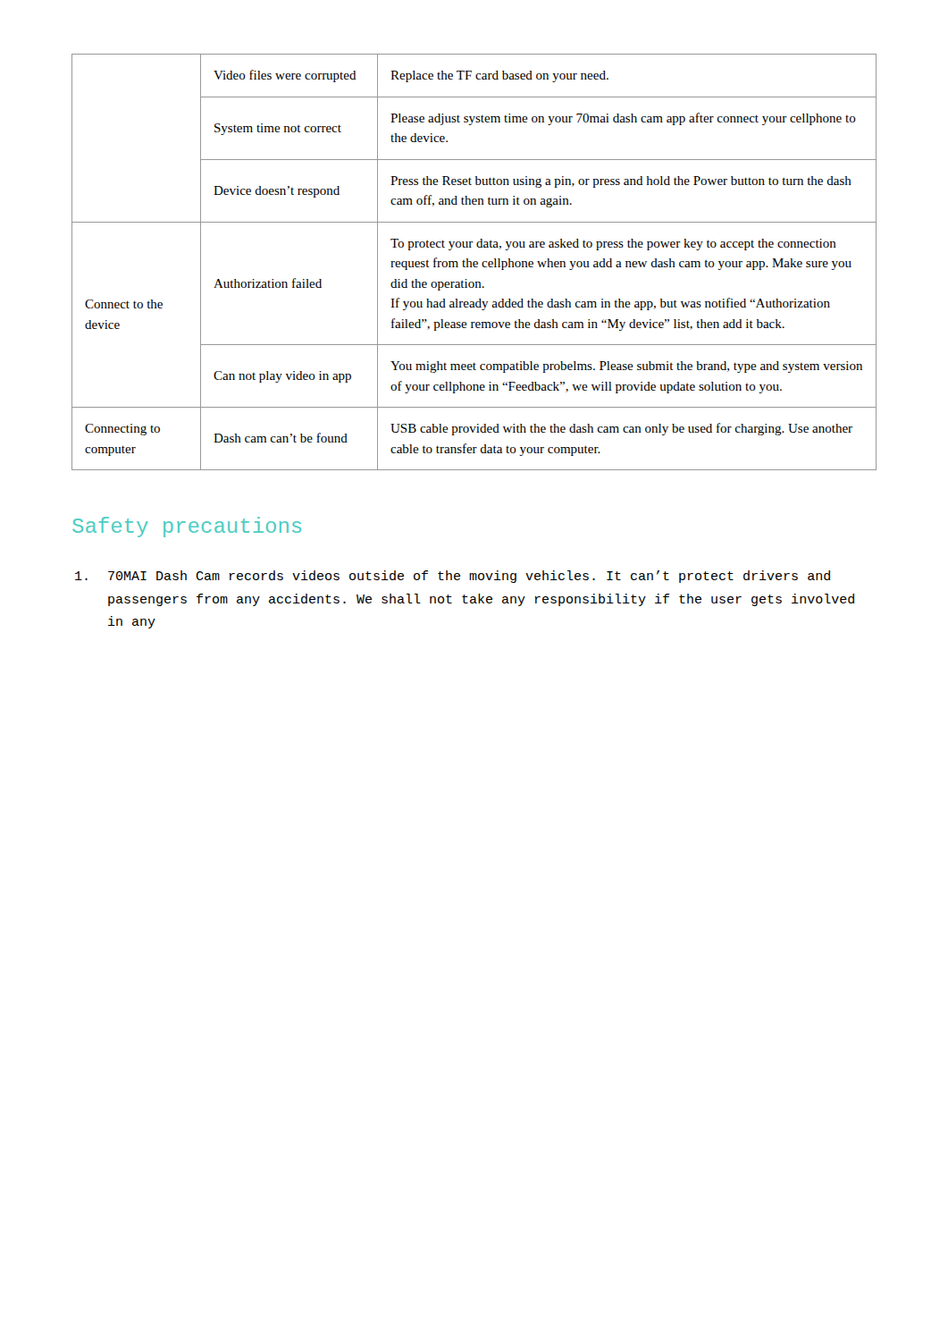| | Video files were corrupted | Replace the TF card based on your need. |
| System time not correct | Please adjust system time on your 70mai dash cam app after connect your cellphone to the device. |
| Device doesn’t respond | Press the Reset button using a pin, or press and hold the Power button to turn the dash cam off, and then turn it on again. |
| Connect to the device | Authorization failed | To protect your data, you are asked to press the power key to accept the connection request from the cellphone when you add a new dash cam to your app. Make sure you did the operation. If you had already added the dash cam in the app, but was notified “Authorization failed”, please remove the dash cam in “My device” list, then add it back. |
| Can not play video in app | You might meet compatible probelms. Please submit the brand, type and system version of your cellphone in “Feedback”, we will provide update solution to you. |
| Connecting to computer | Dash cam can’t be found | USB cable provided with the the dash cam can only be used for charging. Use another cable to transfer data to your computer. |
Safety precautions
70MAI Dash Cam records videos outside of the moving vehicles. It can’t protect drivers and passengers from any accidents. We shall not take any responsibility if the user gets involved in any